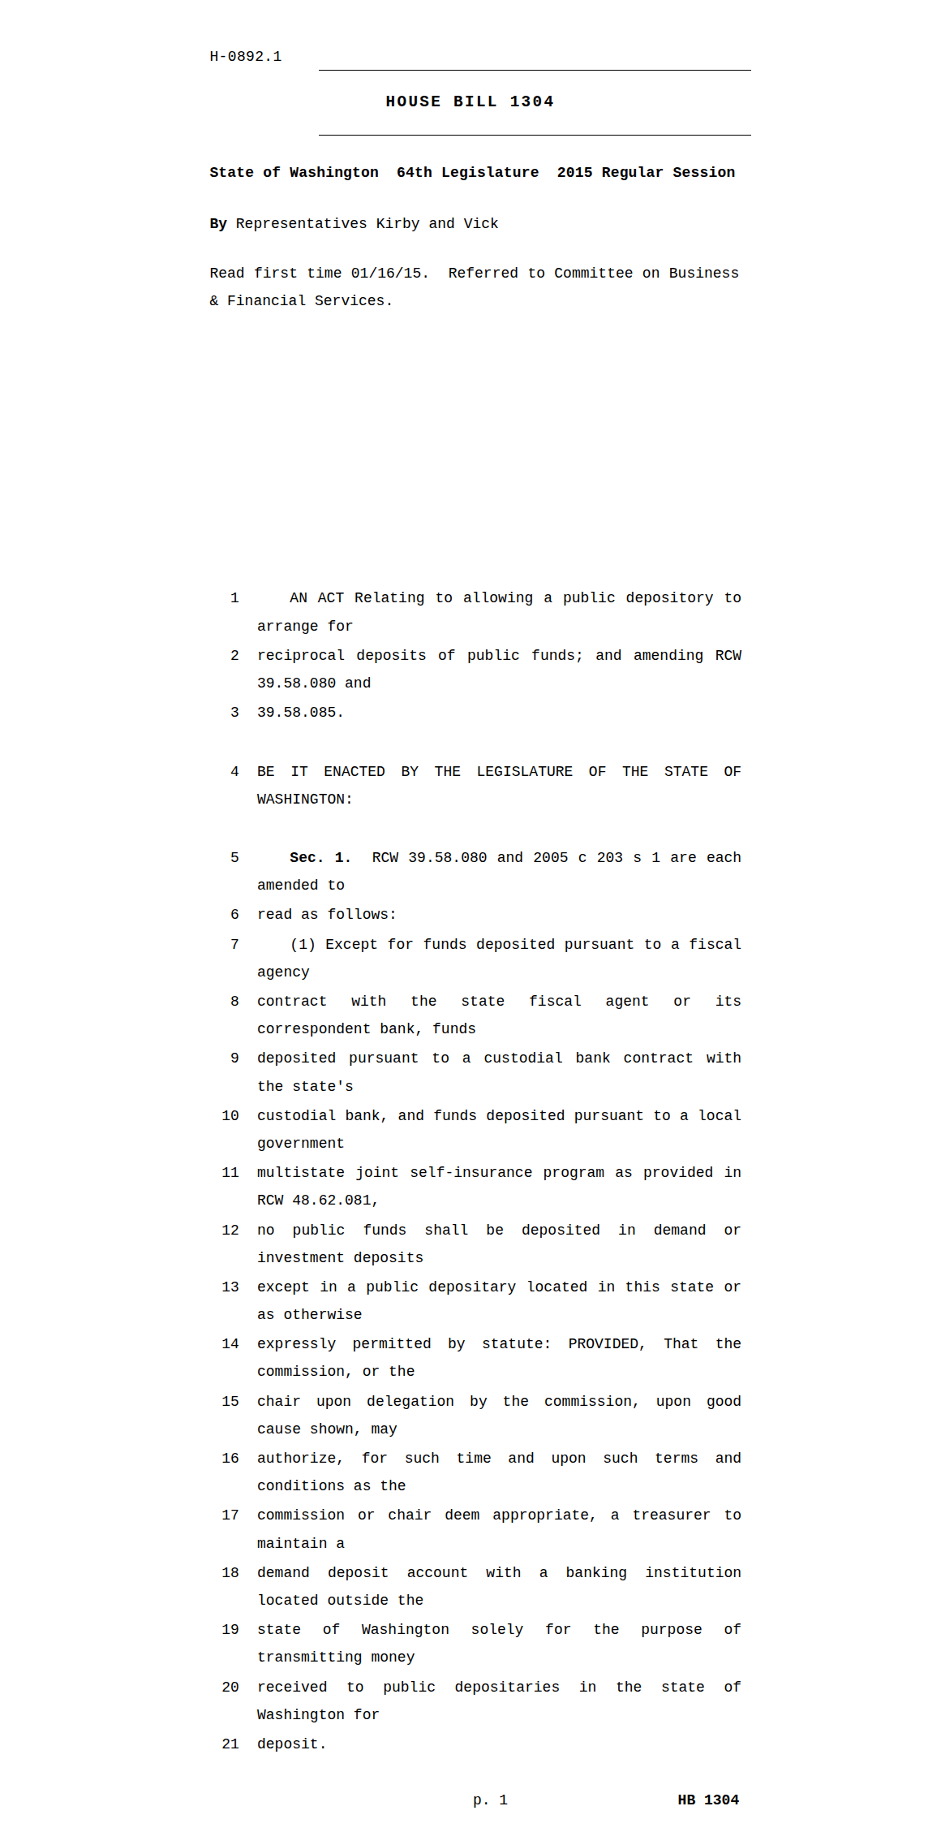H-0892.1
HOUSE BILL 1304
State of Washington 64th Legislature 2015 Regular Session
By Representatives Kirby and Vick
Read first time 01/16/15. Referred to Committee on Business & Financial Services.
| 1 | AN ACT Relating to allowing a public depository to arrange for |
| 2 | reciprocal deposits of public funds; and amending RCW 39.58.080 and |
| 3 | 39.58.085. |
| 4 | BE IT ENACTED BY THE LEGISLATURE OF THE STATE OF WASHINGTON: |
| 5 | Sec. 1. RCW 39.58.080 and 2005 c 203 s 1 are each amended to |
| 6 | read as follows: |
| 7 | (1) Except for funds deposited pursuant to a fiscal agency |
| 8 | contract with the state fiscal agent or its correspondent bank, funds |
| 9 | deposited pursuant to a custodial bank contract with the state's |
| 10 | custodial bank, and funds deposited pursuant to a local government |
| 11 | multistate joint self-insurance program as provided in RCW 48.62.081, |
| 12 | no public funds shall be deposited in demand or investment deposits |
| 13 | except in a public depositary located in this state or as otherwise |
| 14 | expressly permitted by statute: PROVIDED, That the commission, or the |
| 15 | chair upon delegation by the commission, upon good cause shown, may |
| 16 | authorize, for such time and upon such terms and conditions as the |
| 17 | commission or chair deem appropriate, a treasurer to maintain a |
| 18 | demand deposit account with a banking institution located outside the |
| 19 | state of Washington solely for the purpose of transmitting money |
| 20 | received to public depositaries in the state of Washington for |
| 21 | deposit. |
p. 1 HB 1304